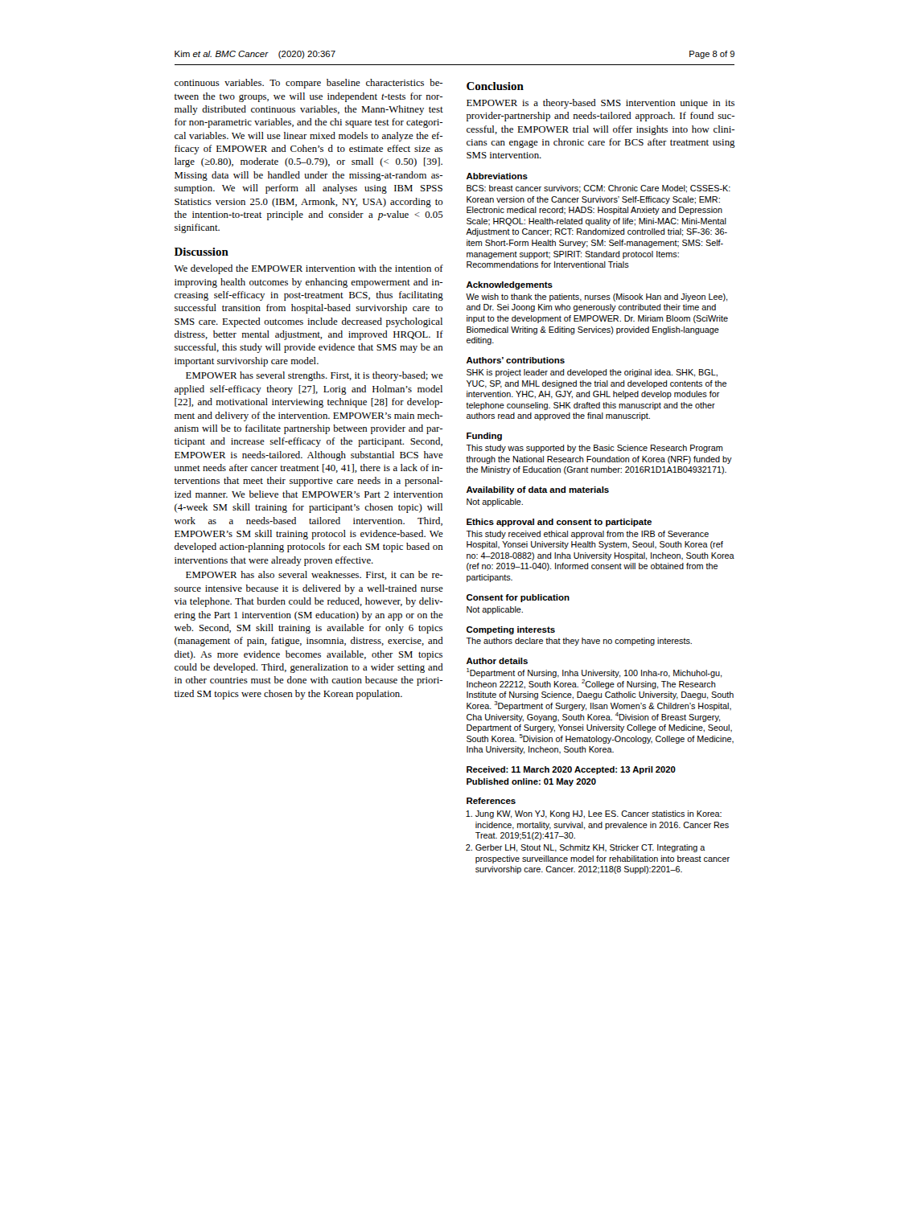Kim et al. BMC Cancer (2020) 20:367
Page 8 of 9
continuous variables. To compare baseline characteristics between the two groups, we will use independent t-tests for normally distributed continuous variables, the Mann-Whitney test for non-parametric variables, and the chi square test for categorical variables. We will use linear mixed models to analyze the efficacy of EMPOWER and Cohen’s d to estimate effect size as large (≥0.80), moderate (0.5–0.79), or small (< 0.50) [39]. Missing data will be handled under the missing-at-random assumption. We will perform all analyses using IBM SPSS Statistics version 25.0 (IBM, Armonk, NY, USA) according to the intention-to-treat principle and consider a p-value < 0.05 significant.
Discussion
We developed the EMPOWER intervention with the intention of improving health outcomes by enhancing empowerment and increasing self-efficacy in post-treatment BCS, thus facilitating successful transition from hospital-based survivorship care to SMS care. Expected outcomes include decreased psychological distress, better mental adjustment, and improved HRQOL. If successful, this study will provide evidence that SMS may be an important survivorship care model.
EMPOWER has several strengths. First, it is theory-based; we applied self-efficacy theory [27], Lorig and Holman’s model [22], and motivational interviewing technique [28] for development and delivery of the intervention. EMPOWER’s main mechanism will be to facilitate partnership between provider and participant and increase self-efficacy of the participant. Second, EMPOWER is needs-tailored. Although substantial BCS have unmet needs after cancer treatment [40, 41], there is a lack of interventions that meet their supportive care needs in a personalized manner. We believe that EMPOWER’s Part 2 intervention (4-week SM skill training for participant’s chosen topic) will work as a needs-based tailored intervention. Third, EMPOWER’s SM skill training protocol is evidence-based. We developed action-planning protocols for each SM topic based on interventions that were already proven effective.
EMPOWER has also several weaknesses. First, it can be resource intensive because it is delivered by a well-trained nurse via telephone. That burden could be reduced, however, by delivering the Part 1 intervention (SM education) by an app or on the web. Second, SM skill training is available for only 6 topics (management of pain, fatigue, insomnia, distress, exercise, and diet). As more evidence becomes available, other SM topics could be developed. Third, generalization to a wider setting and in other countries must be done with caution because the prioritized SM topics were chosen by the Korean population.
Conclusion
EMPOWER is a theory-based SMS intervention unique in its provider-partnership and needs-tailored approach. If found successful, the EMPOWER trial will offer insights into how clinicians can engage in chronic care for BCS after treatment using SMS intervention.
Abbreviations
BCS: breast cancer survivors; CCM: Chronic Care Model; CSSES-K: Korean version of the Cancer Survivors’ Self-Efficacy Scale; EMR: Electronic medical record; HADS: Hospital Anxiety and Depression Scale; HRQOL: Health-related quality of life; Mini-MAC: Mini-Mental Adjustment to Cancer; RCT: Randomized controlled trial; SF-36: 36-item Short-Form Health Survey; SM: Self-management; SMS: Self-management support; SPIRIT: Standard protocol Items: Recommendations for Interventional Trials
Acknowledgements
We wish to thank the patients, nurses (Misook Han and Jiyeon Lee), and Dr. Sei Joong Kim who generously contributed their time and input to the development of EMPOWER. Dr. Miriam Bloom (SciWrite Biomedical Writing & Editing Services) provided English-language editing.
Authors’ contributions
SHK is project leader and developed the original idea. SHK, BGL, YUC, SP, and MHL designed the trial and developed contents of the intervention. YHC, AH, GJY, and GHL helped develop modules for telephone counseling. SHK drafted this manuscript and the other authors read and approved the final manuscript.
Funding
This study was supported by the Basic Science Research Program through the National Research Foundation of Korea (NRF) funded by the Ministry of Education (Grant number: 2016R1D1A1B04932171).
Availability of data and materials
Not applicable.
Ethics approval and consent to participate
This study received ethical approval from the IRB of Severance Hospital, Yonsei University Health System, Seoul, South Korea (ref no: 4–2018-0882) and Inha University Hospital, Incheon, South Korea (ref no: 2019–11-040). Informed consent will be obtained from the participants.
Consent for publication
Not applicable.
Competing interests
The authors declare that they have no competing interests.
Author details
1Department of Nursing, Inha University, 100 Inha-ro, Michuhol-gu, Incheon 22212, South Korea. 2College of Nursing, The Research Institute of Nursing Science, Daegu Catholic University, Daegu, South Korea. 3Department of Surgery, Ilsan Women’s & Children’s Hospital, Cha University, Goyang, South Korea. 4Division of Breast Surgery, Department of Surgery, Yonsei University College of Medicine, Seoul, South Korea. 5Division of Hematology-Oncology, College of Medicine, Inha University, Incheon, South Korea.
Received: 11 March 2020 Accepted: 13 April 2020 Published online: 01 May 2020
References
Jung KW, Won YJ, Kong HJ, Lee ES. Cancer statistics in Korea: incidence, mortality, survival, and prevalence in 2016. Cancer Res Treat. 2019;51(2):417–30.
Gerber LH, Stout NL, Schmitz KH, Stricker CT. Integrating a prospective surveillance model for rehabilitation into breast cancer survivorship care. Cancer. 2012;118(8 Suppl):2201–6.